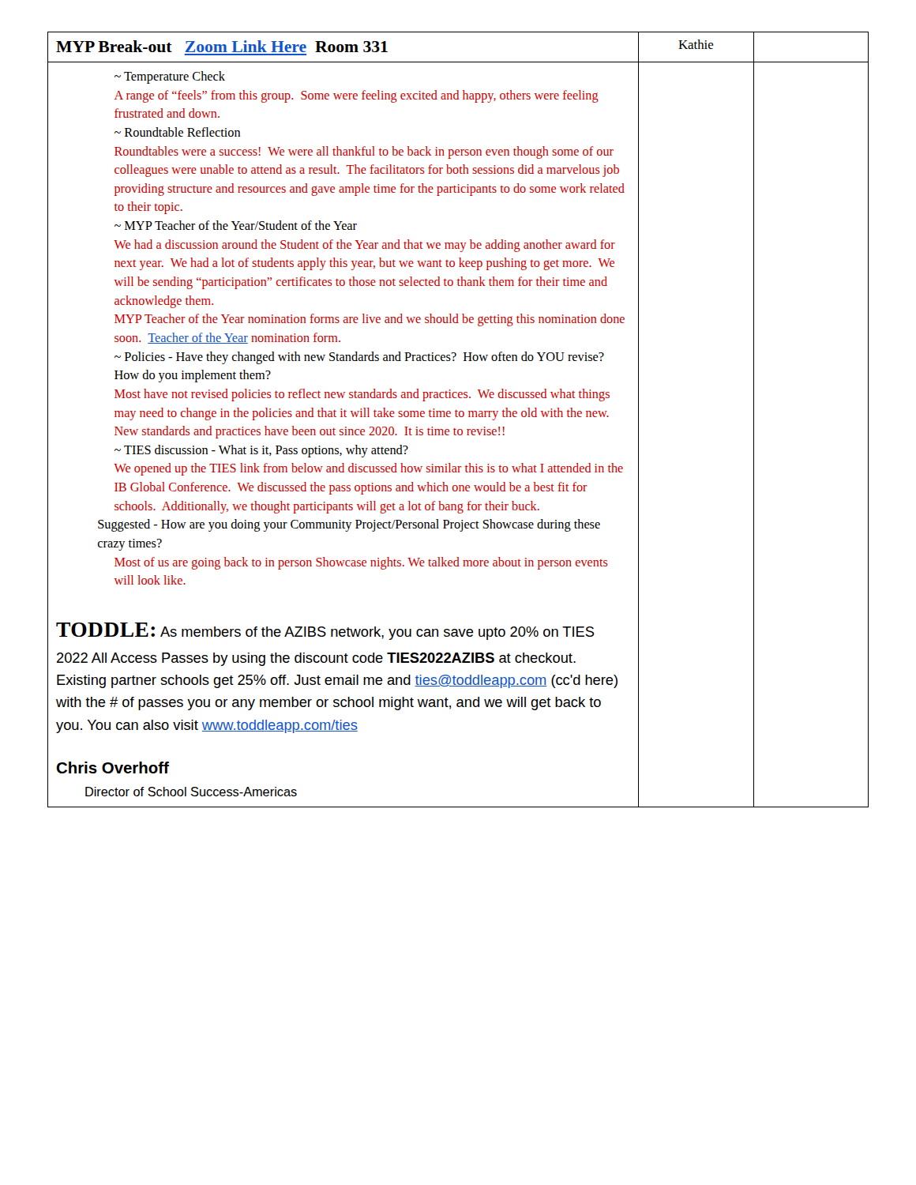| MYP Break-out Zoom Link Here Room 331 | Kathie | |
| ~ Temperature Check A range of “feels” from this group. Some were feeling excited and happy, others were feeling frustrated and down. ~ Roundtable Reflection Roundtables were a success! We were all thankful to be back in person even though some of our colleagues were unable to attend as a result. The facilitators for both sessions did a marvelous job providing structure and resources and gave ample time for the participants to do some work related to their topic. ~ MYP Teacher of the Year/Student of the Year We had a discussion around the Student of the Year and that we may be adding another award for next year. We had a lot of students apply this year, but we want to keep pushing to get more. We will be sending “participation” certificates to those not selected to thank them for their time and acknowledge them. MYP Teacher of the Year nomination forms are live and we should be getting this nomination done soon. Teacher of the Year nomination form. ~ Policies - Have they changed with new Standards and Practices? How often do YOU revise? How do you implement them? Most have not revised policies to reflect new standards and practices. We discussed what things may need to change in the policies and that it will take some time to marry the old with the new. New standards and practices have been out since 2020. It is time to revise!! ~ TIES discussion - What is it, Pass options, why attend? We opened up the TIES link from below and discussed how similar this is to what I attended in the IB Global Conference. We discussed the pass options and which one would be a best fit for schools. Additionally, we thought participants will get a lot of bang for their buck. Suggested - How are you doing your Community Project/Personal Project Showcase during these crazy times? Most of us are going back to in person Showcase nights. We talked more about in person events will look like. TODDLE: As members of the AZIBS network, you can save upto 20% on TIES 2022 All Access Passes by using the discount code TIES2022AZIBS at checkout. Existing partner schools get 25% off. Just email me and ties@toddleapp.com (cc'd here) with the # of passes you or any member or school might want, and we will get back to you. You can also visit www.toddleapp.com/ties Chris Overhoff Director of School Success-Americas | | |